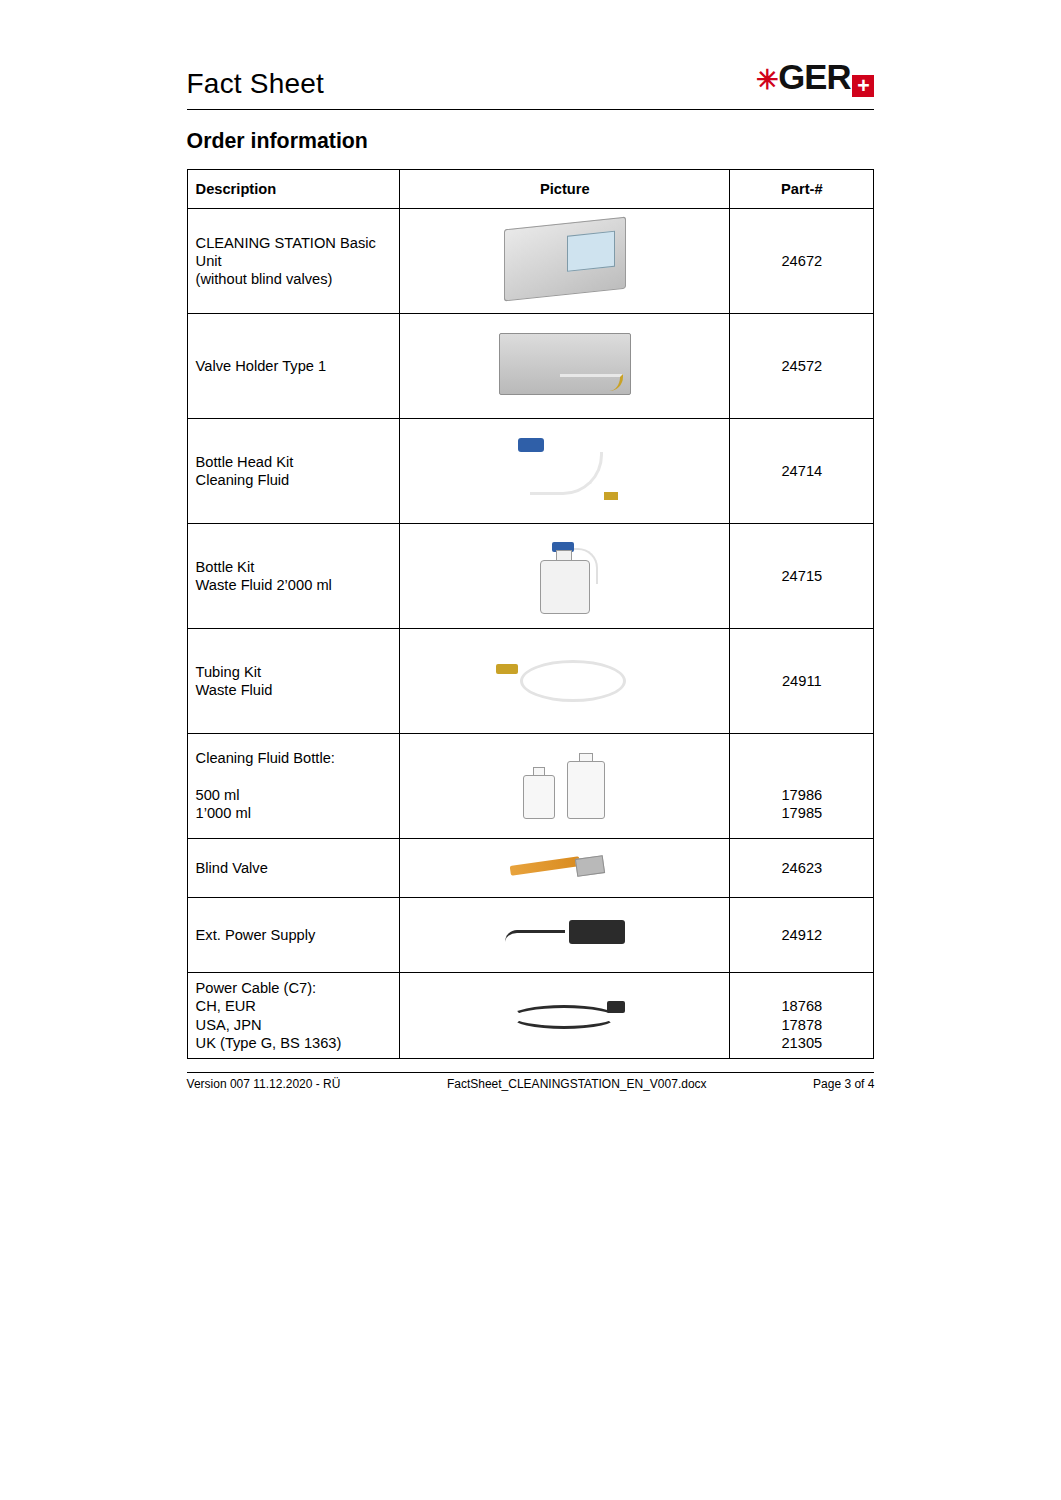Fact Sheet
✳GER+
Order information
| Description | Picture | Part-# |
| --- | --- | --- |
| CLEANING STATION Basic Unit (without blind valves) | | 24672 |
| Valve Holder Type 1 | | 24572 |
| Bottle Head Kit Cleaning Fluid | | 24714 |
| Bottle Kit Waste Fluid 2’000 ml | | 24715 |
| Tubing Kit Waste Fluid | | 24911 |
| Cleaning Fluid Bottle: 500 ml 1’000 ml | | 17986 17985 |
| Blind Valve | | 24623 |
| Ext. Power Supply | | 24912 |
| Power Cable (C7): CH, EUR USA, JPN UK (Type G, BS 1363) | | 18768 17878 21305 |
Version 007 11.12.2020 - RÜ
FactSheet_CLEANINGSTATION_EN_V007.docx
Page 3 of 4